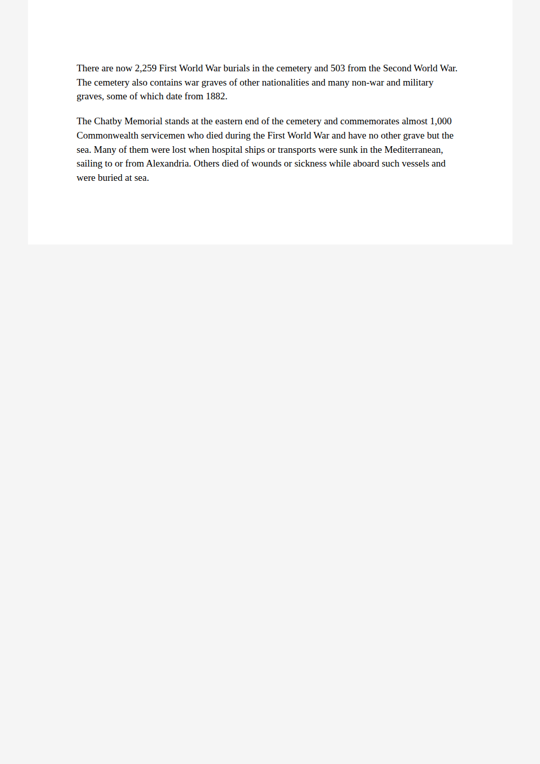There are now 2,259 First World War burials in the cemetery and 503 from the Second World War. The cemetery also contains war graves of other nationalities and many non-war and military graves, some of which date from 1882.
The Chatby Memorial stands at the eastern end of the cemetery and commemorates almost 1,000 Commonwealth servicemen who died during the First World War and have no other grave but the sea. Many of them were lost when hospital ships or transports were sunk in the Mediterranean, sailing to or from Alexandria. Others died of wounds or sickness while aboard such vessels and were buried at sea.